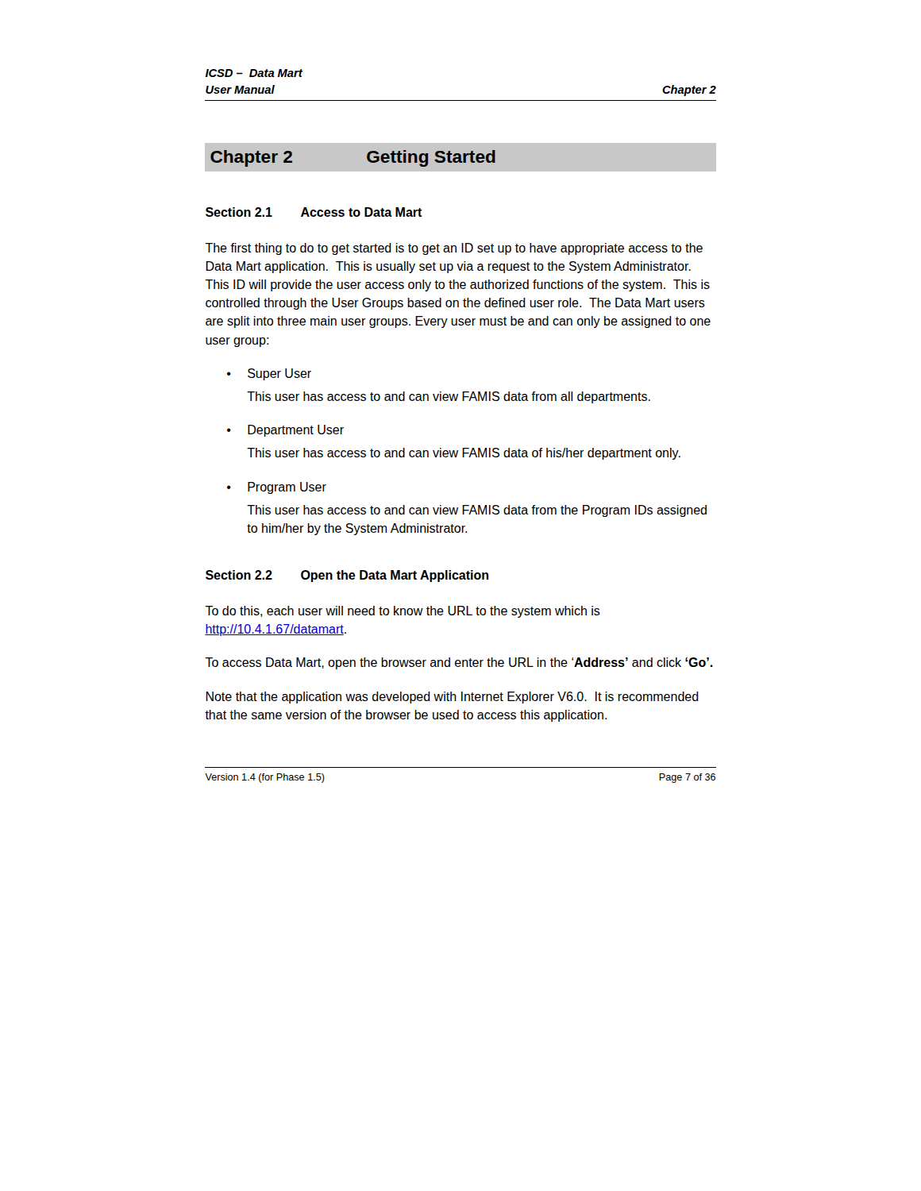| ICSD – Data Mart | |
| User Manual | Chapter 2 |
Chapter 2 Getting Started
Section 2.1 Access to Data Mart
The first thing to do to get started is to get an ID set up to have appropriate access to the Data Mart application. This is usually set up via a request to the System Administrator. This ID will provide the user access only to the authorized functions of the system. This is controlled through the User Groups based on the defined user role. The Data Mart users are split into three main user groups. Every user must be and can only be assigned to one user group:
Super User
This user has access to and can view FAMIS data from all departments.
Department User
This user has access to and can view FAMIS data of his/her department only.
Program User
This user has access to and can view FAMIS data from the Program IDs assigned to him/her by the System Administrator.
Section 2.2 Open the Data Mart Application
To do this, each user will need to know the URL to the system which is http://10.4.1.67/datamart.
To access Data Mart, open the browser and enter the URL in the ‘Address’ and click ‘Go’.
Note that the application was developed with Internet Explorer V6.0. It is recommended that the same version of the browser be used to access this application.
| Version 1.4 (for Phase 1.5) | Page 7 of 36 |